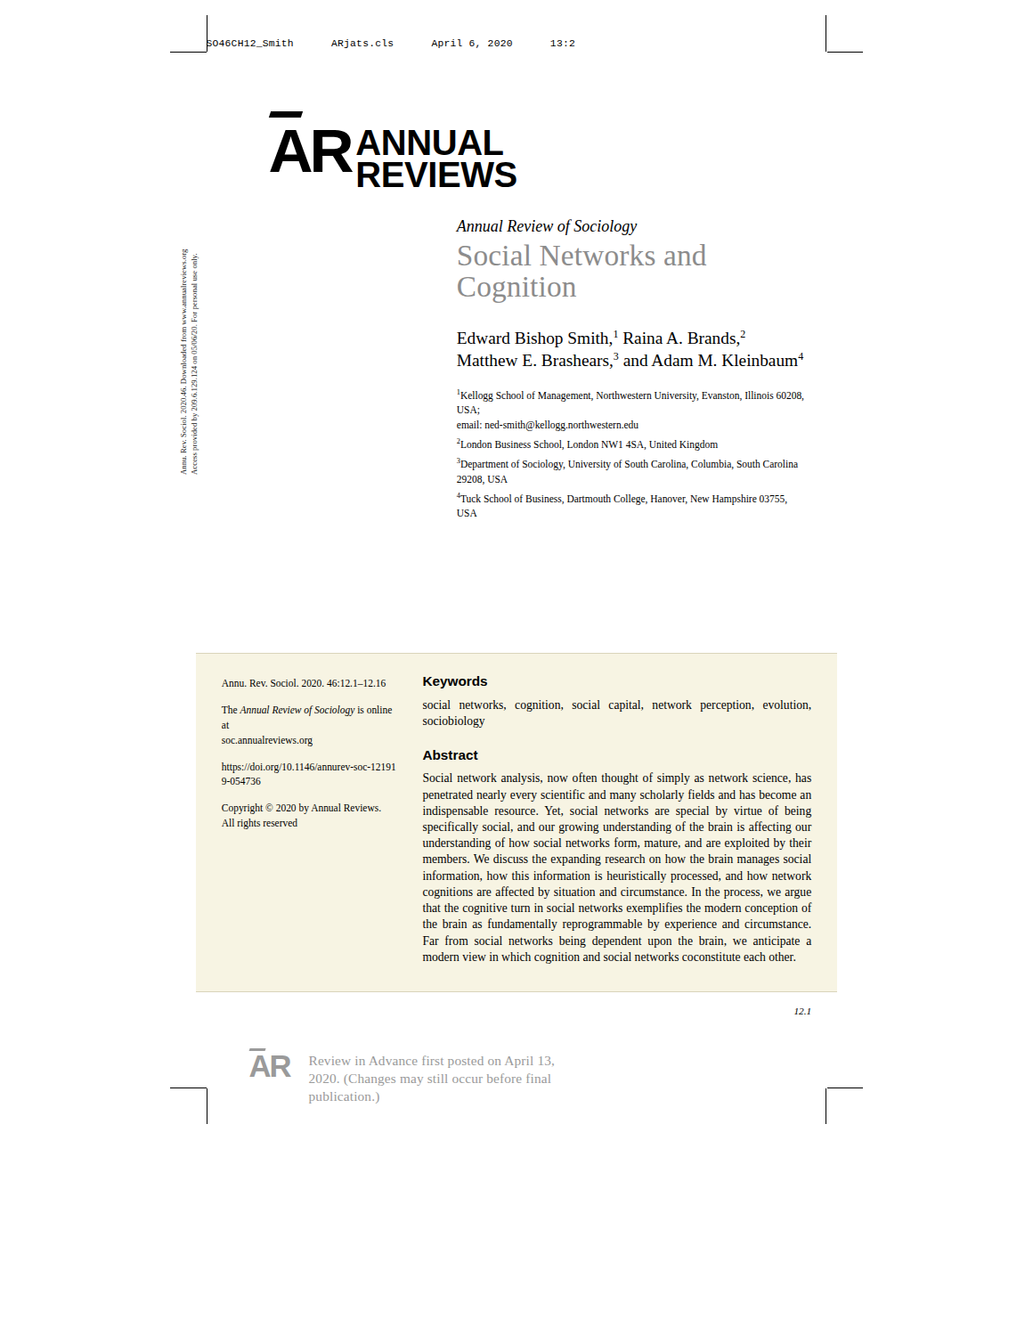SO46CH12_Smith ARjats.cls April 6, 2020 13:2
Annu. Rev. Sociol. 2020.46. Downloaded from www.annualreviews.org Access provided by 209.6.129.124 on 05/06/20. For personal use only.
AR ANNUAL
REVIEWS
Annual Review of Sociology
Social Networks and Cognition
Edward Bishop Smith,1 Raina A. Brands,2
Matthew E. Brashears,3 and Adam M. Kleinbaum4
1Kellogg School of Management, Northwestern University, Evanston, Illinois 60208, USA;
email: ned-smith@kellogg.northwestern.edu
2London Business School, London NW1 4SA, United Kingdom
3Department of Sociology, University of South Carolina, Columbia, South Carolina 29208, USA
4Tuck School of Business, Dartmouth College, Hanover, New Hampshire 03755, USA
Annu. Rev. Sociol. 2020. 46:12.1–12.16
The Annual Review of Sociology is online at
soc.annualreviews.org
https://doi.org/10.1146/annurev-soc-121919-054736
Copyright © 2020 by Annual Reviews.
All rights reserved
Keywords
social networks, cognition, social capital, network perception, evolution, sociobiology
Abstract
Social network analysis, now often thought of simply as network science, has penetrated nearly every scientific and many scholarly fields and has become an indispensable resource. Yet, social networks are special by virtue of being specifically social, and our growing understanding of the brain is affecting our understanding of how social networks form, mature, and are exploited by their members. We discuss the expanding research on how the brain manages social information, how this information is heuristically processed, and how network cognitions are affected by situation and circumstance. In the process, we argue that the cognitive turn in social networks exemplifies the modern conception of the brain as fundamentally reprogrammable by experience and circumstance. Far from social networks being dependent upon the brain, we anticipate a modern view in which cognition and social networks coconstitute each other.
12.1
AR
Review in Advance first posted on April 13, 2020. (Changes may still occur before final publication.)